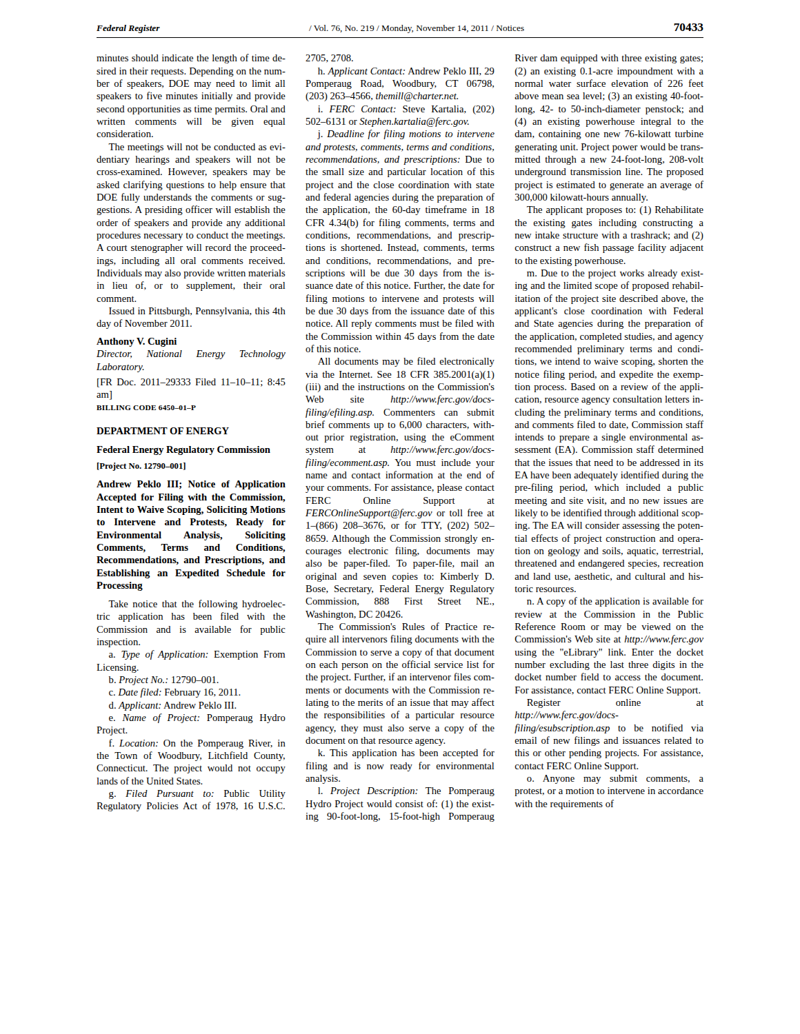Federal Register
/ Vol. 76, No. 219 / Monday, November 14, 2011 / Notices
70433
minutes should indicate the length of time desired in their requests. Depending on the number of speakers, DOE may need to limit all speakers to five minutes initially and provide second opportunities as time permits. Oral and written comments will be given equal consideration.
The meetings will not be conducted as evidentiary hearings and speakers will not be cross-examined. However, speakers may be asked clarifying questions to help ensure that DOE fully understands the comments or suggestions. A presiding officer will establish the order of speakers and provide any additional procedures necessary to conduct the meetings. A court stenographer will record the proceedings, including all oral comments received. Individuals may also provide written materials in lieu of, or to supplement, their oral comment.
Issued in Pittsburgh, Pennsylvania, this 4th day of November 2011.
Anthony V. Cugini
Director, National Energy Technology Laboratory.
[FR Doc. 2011–29333 Filed 11–10–11; 8:45 am]
BILLING CODE 6450–01–P
DEPARTMENT OF ENERGY
Federal Energy Regulatory Commission
[Project No. 12790–001]
Andrew Peklo III; Notice of Application Accepted for Filing with the Commission, Intent to Waive Scoping, Soliciting Motions to Intervene and Protests, Ready for Environmental Analysis, Soliciting Comments, Terms and Conditions, Recommendations, and Prescriptions, and Establishing an Expedited Schedule for Processing
Take notice that the following hydroelectric application has been filed with the Commission and is available for public inspection.
a. Type of Application: Exemption From Licensing.
b. Project No.: 12790–001.
c. Date filed: February 16, 2011.
d. Applicant: Andrew Peklo III.
e. Name of Project: Pomperaug Hydro Project.
f. Location: On the Pomperaug River, in the Town of Woodbury, Litchfield County, Connecticut. The project would not occupy lands of the United States.
g. Filed Pursuant to: Public Utility Regulatory Policies Act of 1978, 16 U.S.C. 2705, 2708.
h. Applicant Contact: Andrew Peklo III, 29 Pomperaug Road, Woodbury, CT 06798, (203) 263–4566, themill@charter.net.
i. FERC Contact: Steve Kartalia, (202) 502–6131 or Stephen.kartalia@ferc.gov.
j. Deadline for filing motions to intervene and protests, comments, terms and conditions, recommendations, and prescriptions: Due to the small size and particular location of this project and the close coordination with state and federal agencies during the preparation of the application, the 60-day timeframe in 18 CFR 4.34(b) for filing comments, terms and conditions, recommendations, and prescriptions is shortened. Instead, comments, terms and conditions, recommendations, and prescriptions will be due 30 days from the issuance date of this notice. Further, the date for filing motions to intervene and protests will be due 30 days from the issuance date of this notice. All reply comments must be filed with the Commission within 45 days from the date of this notice.
All documents may be filed electronically via the Internet. See 18 CFR 385.2001(a)(1)(iii) and the instructions on the Commission's Web site http://www.ferc.gov/docs-filing/efiling.asp. Commenters can submit brief comments up to 6,000 characters, without prior registration, using the eComment system at http://www.ferc.gov/docs-filing/ecomment.asp. You must include your name and contact information at the end of your comments. For assistance, please contact FERC Online Support at FERCOnlineSupport@ferc.gov or toll free at 1–(866) 208–3676, or for TTY, (202) 502–8659. Although the Commission strongly encourages electronic filing, documents may also be paper-filed. To paper-file, mail an original and seven copies to: Kimberly D. Bose, Secretary, Federal Energy Regulatory Commission, 888 First Street NE., Washington, DC 20426.
The Commission's Rules of Practice require all intervenors filing documents with the Commission to serve a copy of that document on each person on the official service list for the project. Further, if an intervenor files comments or documents with the Commission relating to the merits of an issue that may affect the responsibilities of a particular resource agency, they must also serve a copy of the document on that resource agency.
k. This application has been accepted for filing and is now ready for environmental analysis.
l. Project Description: The Pomperaug Hydro Project would consist of: (1) the existing 90-foot-long, 15-foot-high Pomperaug River dam equipped with three existing gates; (2) an existing 0.1-acre impoundment with a normal water surface elevation of 226 feet above mean sea level; (3) an existing 40-foot-long, 42- to 50-inch-diameter penstock; and (4) an existing powerhouse integral to the dam, containing one new 76-kilowatt turbine generating unit. Project power would be transmitted through a new 24-foot-long, 208-volt underground transmission line. The proposed project is estimated to generate an average of 300,000 kilowatt-hours annually.
The applicant proposes to: (1) Rehabilitate the existing gates including constructing a new intake structure with a trashrack; and (2) construct a new fish passage facility adjacent to the existing powerhouse.
m. Due to the project works already existing and the limited scope of proposed rehabilitation of the project site described above, the applicant's close coordination with Federal and State agencies during the preparation of the application, completed studies, and agency recommended preliminary terms and conditions, we intend to waive scoping, shorten the notice filing period, and expedite the exemption process. Based on a review of the application, resource agency consultation letters including the preliminary terms and conditions, and comments filed to date, Commission staff intends to prepare a single environmental assessment (EA). Commission staff determined that the issues that need to be addressed in its EA have been adequately identified during the pre-filing period, which included a public meeting and site visit, and no new issues are likely to be identified through additional scoping. The EA will consider assessing the potential effects of project construction and operation on geology and soils, aquatic, terrestrial, threatened and endangered species, recreation and land use, aesthetic, and cultural and historic resources.
n. A copy of the application is available for review at the Commission in the Public Reference Room or may be viewed on the Commission's Web site at http://www.ferc.gov using the "eLibrary" link. Enter the docket number excluding the last three digits in the docket number field to access the document. For assistance, contact FERC Online Support.
Register online at http://www.ferc.gov/docs-filing/esubscription.asp to be notified via email of new filings and issuances related to this or other pending projects. For assistance, contact FERC Online Support.
o. Anyone may submit comments, a protest, or a motion to intervene in accordance with the requirements of